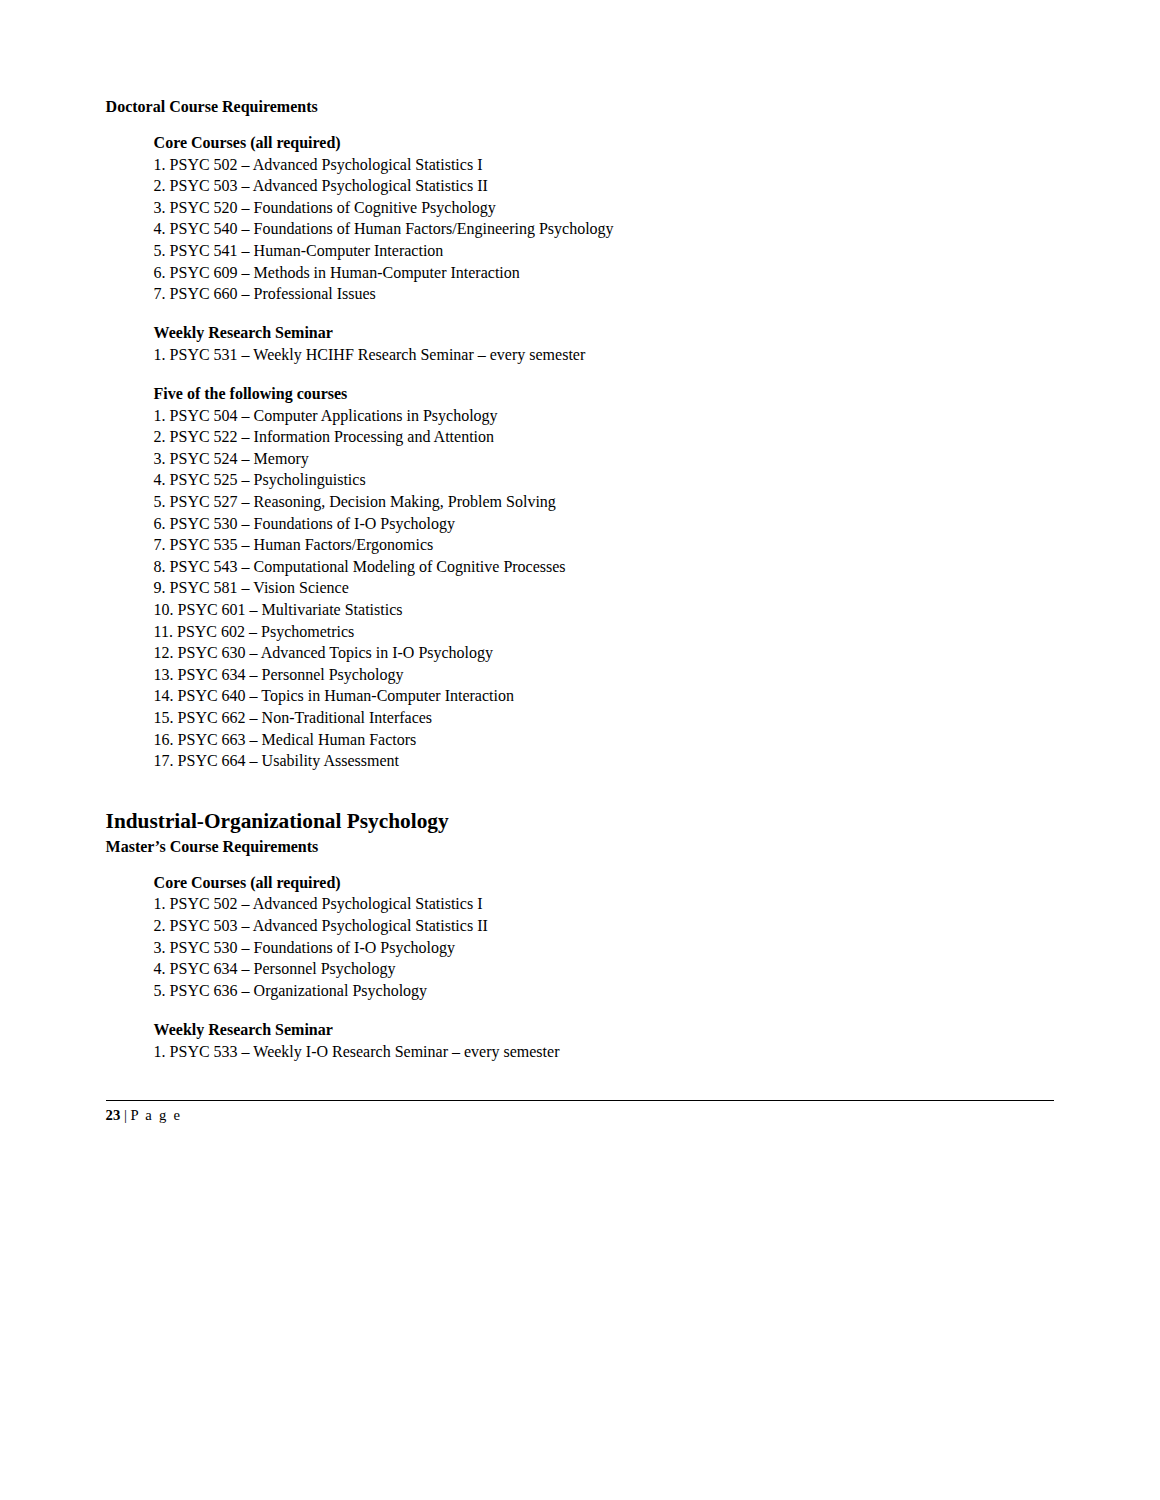Doctoral Course Requirements
Core Courses (all required)
1. PSYC 502 – Advanced Psychological Statistics I
2. PSYC 503 – Advanced Psychological Statistics II
3. PSYC 520 – Foundations of Cognitive Psychology
4. PSYC 540 – Foundations of Human Factors/Engineering Psychology
5. PSYC 541 – Human-Computer Interaction
6. PSYC 609 – Methods in Human-Computer Interaction
7. PSYC 660 – Professional Issues
Weekly Research Seminar
1. PSYC 531 – Weekly HCIHF Research Seminar – every semester
Five of the following courses
1. PSYC 504 – Computer Applications in Psychology
2. PSYC 522 – Information Processing and Attention
3. PSYC 524 – Memory
4. PSYC 525 – Psycholinguistics
5. PSYC 527 – Reasoning, Decision Making, Problem Solving
6. PSYC 530 – Foundations of I-O Psychology
7. PSYC 535 – Human Factors/Ergonomics
8. PSYC 543 – Computational Modeling of Cognitive Processes
9. PSYC 581 – Vision Science
10. PSYC 601 – Multivariate Statistics
11. PSYC 602 – Psychometrics
12. PSYC 630 – Advanced Topics in I-O Psychology
13. PSYC 634 – Personnel Psychology
14. PSYC 640 – Topics in Human-Computer Interaction
15. PSYC 662 – Non-Traditional Interfaces
16. PSYC 663 – Medical Human Factors
17. PSYC 664 – Usability Assessment
Industrial-Organizational Psychology
Master’s Course Requirements
Core Courses (all required)
1. PSYC 502 – Advanced Psychological Statistics I
2. PSYC 503 – Advanced Psychological Statistics II
3. PSYC 530 – Foundations of I-O Psychology
4. PSYC 634 – Personnel Psychology
5. PSYC 636 – Organizational Psychology
Weekly Research Seminar
1. PSYC 533 – Weekly I-O Research Seminar – every semester
23 | P a g e